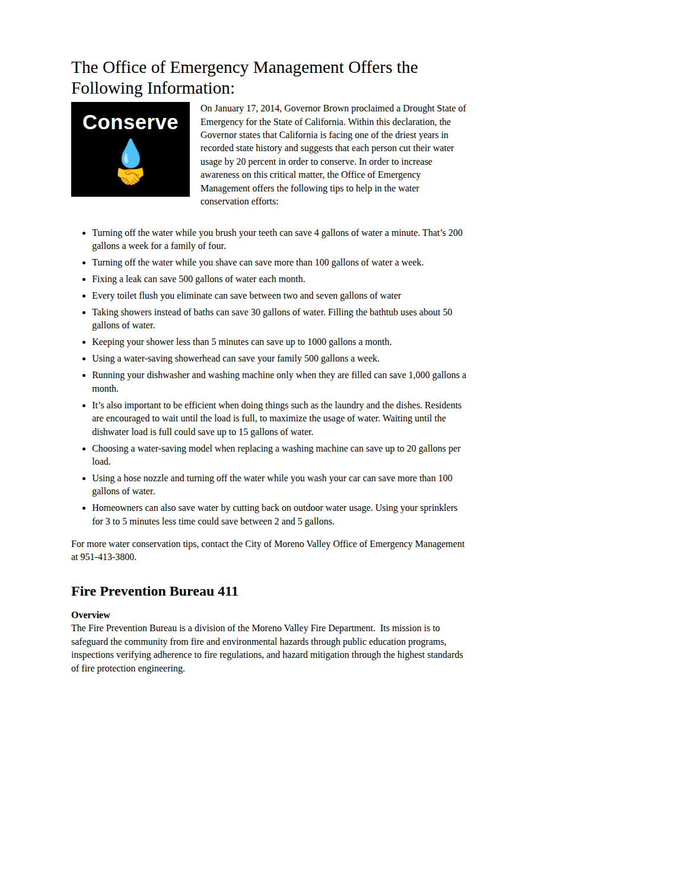The Office of Emergency Management Offers the Following Information:
Conserve 💧 🤝
On January 17, 2014, Governor Brown proclaimed a Drought State of Emergency for the State of California. Within this declaration, the Governor states that California is facing one of the driest years in recorded state history and suggests that each person cut their water usage by 20 percent in order to conserve. In order to increase awareness on this critical matter, the Office of Emergency Management offers the following tips to help in the water conservation efforts:
Turning off the water while you brush your teeth can save 4 gallons of water a minute. That’s 200 gallons a week for a family of four.
Turning off the water while you shave can save more than 100 gallons of water a week.
Fixing a leak can save 500 gallons of water each month.
Every toilet flush you eliminate can save between two and seven gallons of water
Taking showers instead of baths can save 30 gallons of water. Filling the bathtub uses about 50 gallons of water.
Keeping your shower less than 5 minutes can save up to 1000 gallons a month.
Using a water-saving showerhead can save your family 500 gallons a week.
Running your dishwasher and washing machine only when they are filled can save 1,000 gallons a month.
It’s also important to be efficient when doing things such as the laundry and the dishes. Residents are encouraged to wait until the load is full, to maximize the usage of water. Waiting until the dishwater load is full could save up to 15 gallons of water.
Choosing a water-saving model when replacing a washing machine can save up to 20 gallons per load.
Using a hose nozzle and turning off the water while you wash your car can save more than 100 gallons of water.
Homeowners can also save water by cutting back on outdoor water usage. Using your sprinklers for 3 to 5 minutes less time could save between 2 and 5 gallons.
For more water conservation tips, contact the City of Moreno Valley Office of Emergency Management at 951-413-3800.
Fire Prevention Bureau 411
Overview
The Fire Prevention Bureau is a division of the Moreno Valley Fire Department. Its mission is to safeguard the community from fire and environmental hazards through public education programs, inspections verifying adherence to fire regulations, and hazard mitigation through the highest standards of fire protection engineering.